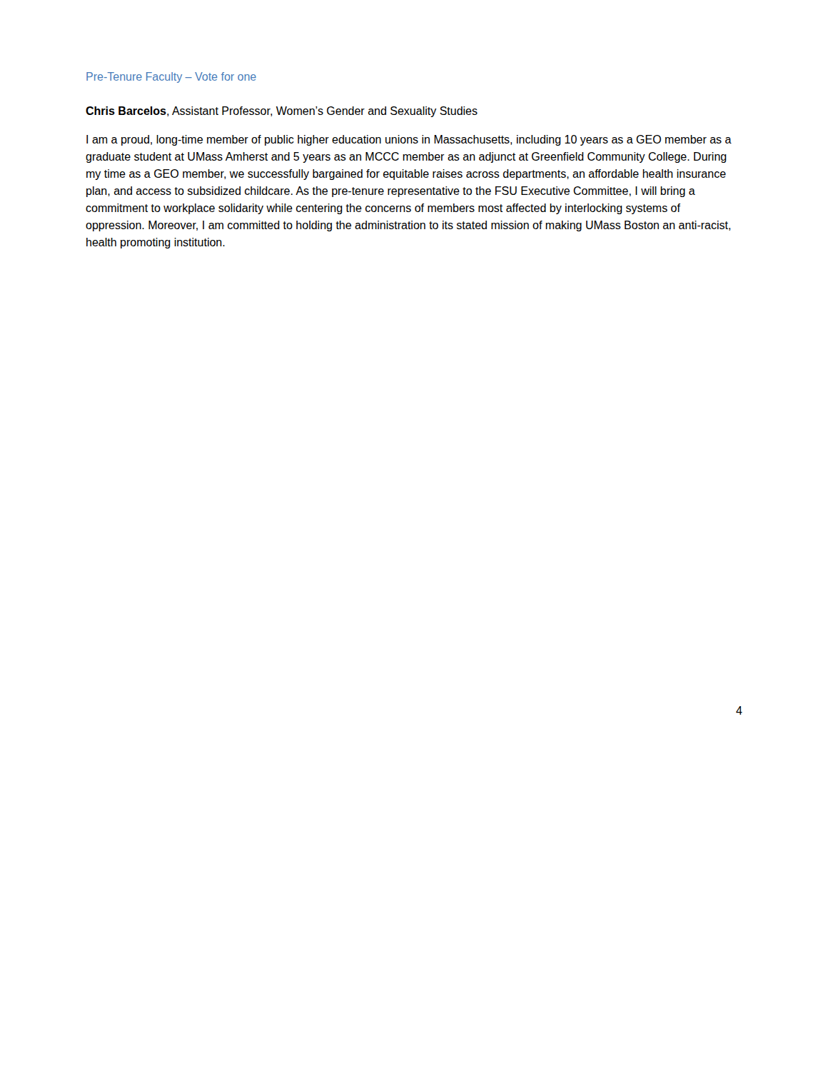Pre-Tenure Faculty – Vote for one
Chris Barcelos, Assistant Professor, Women’s Gender and Sexuality Studies
I am a proud, long-time member of public higher education unions in Massachusetts, including 10 years as a GEO member as a graduate student at UMass Amherst and 5 years as an MCCC member as an adjunct at Greenfield Community College. During my time as a GEO member, we successfully bargained for equitable raises across departments, an affordable health insurance plan, and access to subsidized childcare. As the pre-tenure representative to the FSU Executive Committee, I will bring a commitment to workplace solidarity while centering the concerns of members most affected by interlocking systems of oppression. Moreover, I am committed to holding the administration to its stated mission of making UMass Boston an anti-racist, health promoting institution.
4